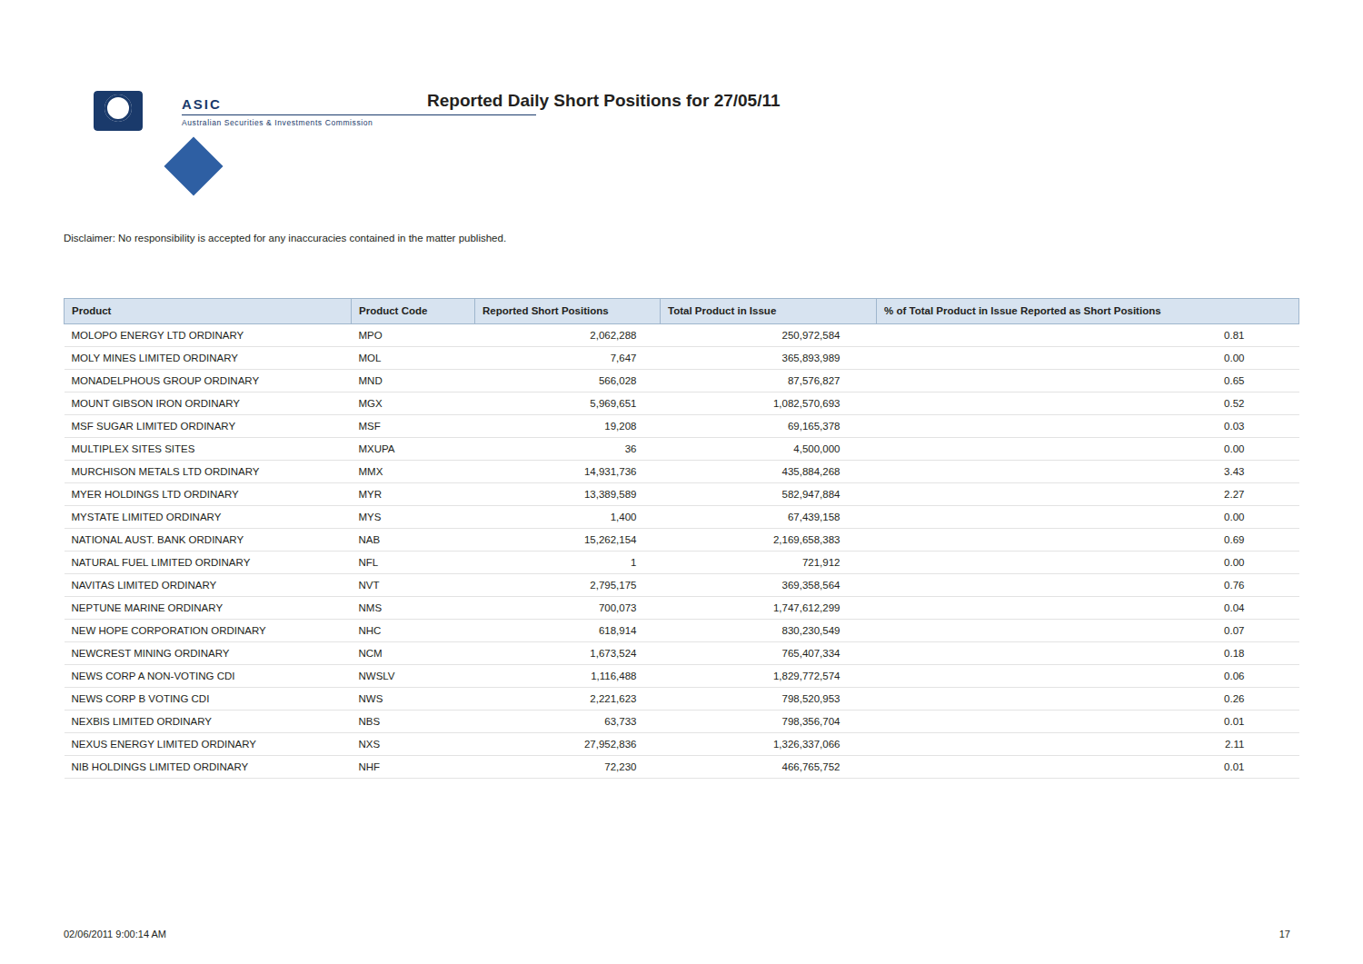ASIC
Australian Securities & Investments Commission
Reported Daily Short Positions for 27/05/11
Disclaimer: No responsibility is accepted for any inaccuracies contained in the matter published.
| Product | Product Code | Reported Short Positions | Total Product in Issue | % of Total Product in Issue Reported as Short Positions |
| --- | --- | --- | --- | --- |
| MOLOPO ENERGY LTD ORDINARY | MPO | 2,062,288 | 250,972,584 | 0.81 |
| MOLY MINES LIMITED ORDINARY | MOL | 7,647 | 365,893,989 | 0.00 |
| MONADELPHOUS GROUP ORDINARY | MND | 566,028 | 87,576,827 | 0.65 |
| MOUNT GIBSON IRON ORDINARY | MGX | 5,969,651 | 1,082,570,693 | 0.52 |
| MSF SUGAR LIMITED ORDINARY | MSF | 19,208 | 69,165,378 | 0.03 |
| MULTIPLEX SITES SITES | MXUPA | 36 | 4,500,000 | 0.00 |
| MURCHISON METALS LTD ORDINARY | MMX | 14,931,736 | 435,884,268 | 3.43 |
| MYER HOLDINGS LTD ORDINARY | MYR | 13,389,589 | 582,947,884 | 2.27 |
| MYSTATE LIMITED ORDINARY | MYS | 1,400 | 67,439,158 | 0.00 |
| NATIONAL AUST. BANK ORDINARY | NAB | 15,262,154 | 2,169,658,383 | 0.69 |
| NATURAL FUEL LIMITED ORDINARY | NFL | 1 | 721,912 | 0.00 |
| NAVITAS LIMITED ORDINARY | NVT | 2,795,175 | 369,358,564 | 0.76 |
| NEPTUNE MARINE ORDINARY | NMS | 700,073 | 1,747,612,299 | 0.04 |
| NEW HOPE CORPORATION ORDINARY | NHC | 618,914 | 830,230,549 | 0.07 |
| NEWCREST MINING ORDINARY | NCM | 1,673,524 | 765,407,334 | 0.18 |
| NEWS CORP A NON-VOTING CDI | NWSLV | 1,116,488 | 1,829,772,574 | 0.06 |
| NEWS CORP B VOTING CDI | NWS | 2,221,623 | 798,520,953 | 0.26 |
| NEXBIS LIMITED ORDINARY | NBS | 63,733 | 798,356,704 | 0.01 |
| NEXUS ENERGY LIMITED ORDINARY | NXS | 27,952,836 | 1,326,337,066 | 2.11 |
| NIB HOLDINGS LIMITED ORDINARY | NHF | 72,230 | 466,765,752 | 0.01 |
02/06/2011 9:00:14 AM 17